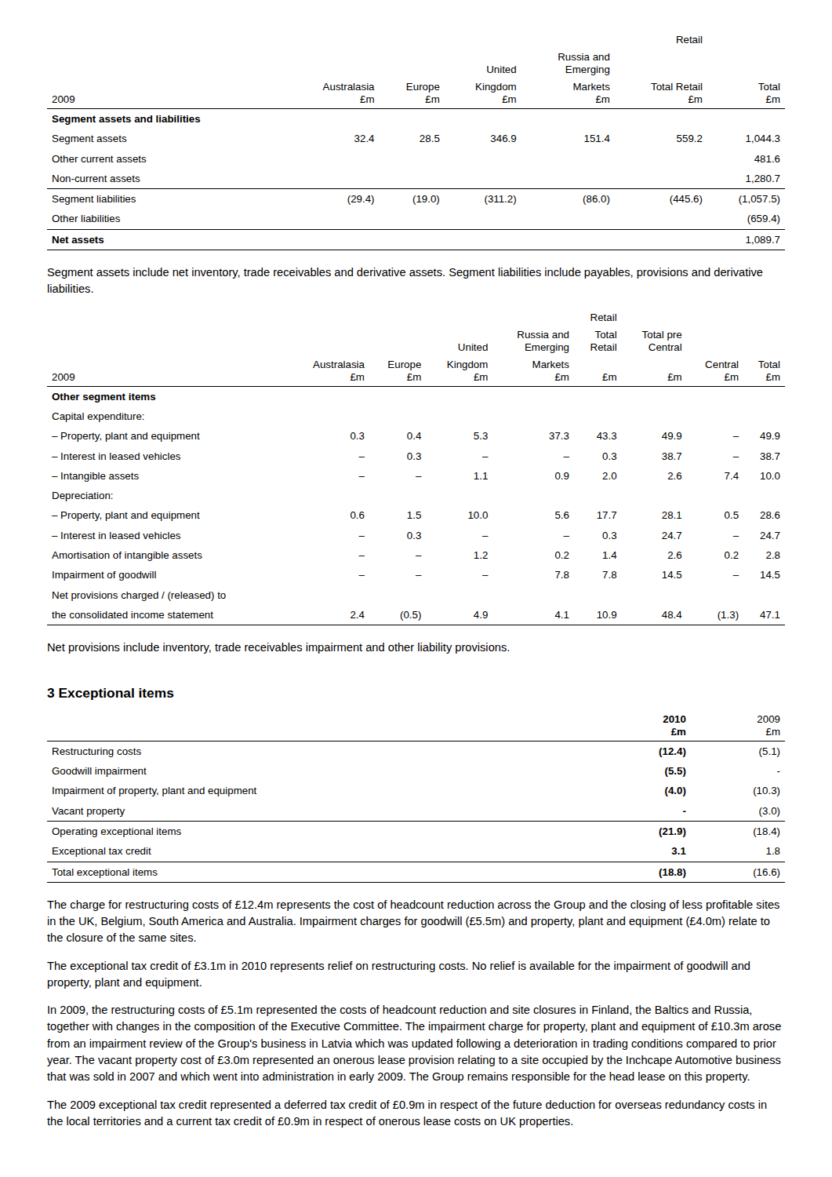| | | Retail | |
| --- | --- | --- | --- |
| | | | United | Russia and Emerging | | |
| 2009 | Australasia £m | Europe £m | Kingdom £m | Markets £m | Total Retail £m | Total £m |
| Segment assets and liabilities | | | | | | |
| Segment assets | 32.4 | 28.5 | 346.9 | 151.4 | 559.2 | 1,044.3 |
| Other current assets | | | | | | 481.6 |
| Non-current assets | | | | | | 1,280.7 |
| Segment liabilities | (29.4) | (19.0) | (311.2) | (86.0) | (445.6) | (1,057.5) |
| Other liabilities | | | | | | (659.4) |
| Net assets | | | | | | 1,089.7 |
Segment assets include net inventory, trade receivables and derivative assets. Segment liabilities include payables, provisions and derivative liabilities.
| | | | | | Retail | | | |
| --- | --- | --- | --- | --- | --- | --- | --- | --- |
| | | | United | Russia and Emerging | Total Retail | Total pre Central | | |
| 2009 | Australasia £m | Europe £m | Kingdom £m | Markets £m | £m | £m | Central £m | Total £m |
| Other segment items | | | | | | | | |
| Capital expenditure: | | | | | | | | |
| – Property, plant and equipment | 0.3 | 0.4 | 5.3 | 37.3 | 43.3 | 49.9 | – | 49.9 |
| – Interest in leased vehicles | – | 0.3 | – | – | 0.3 | 38.7 | – | 38.7 |
| – Intangible assets | – | – | 1.1 | 0.9 | 2.0 | 2.6 | 7.4 | 10.0 |
| Depreciation: | | | | | | | | |
| – Property, plant and equipment | 0.6 | 1.5 | 10.0 | 5.6 | 17.7 | 28.1 | 0.5 | 28.6 |
| – Interest in leased vehicles | – | 0.3 | – | – | 0.3 | 24.7 | – | 24.7 |
| Amortisation of intangible assets | – | – | 1.2 | 0.2 | 1.4 | 2.6 | 0.2 | 2.8 |
| Impairment of goodwill | – | – | – | 7.8 | 7.8 | 14.5 | – | 14.5 |
| Net provisions charged / (released) to | | | | | | | | |
| the consolidated income statement | 2.4 | (0.5) | 4.9 | 4.1 | 10.9 | 48.4 | (1.3) | 47.1 |
Net provisions include inventory, trade receivables impairment and other liability provisions.
3 Exceptional items
| | 2010 £m | 2009 £m |
| --- | --- | --- |
| Restructuring costs | (12.4) | (5.1) |
| Goodwill impairment | (5.5) | - |
| Impairment of property, plant and equipment | (4.0) | (10.3) |
| Vacant property | - | (3.0) |
| Operating exceptional items | (21.9) | (18.4) |
| Exceptional tax credit | 3.1 | 1.8 |
| Total exceptional items | (18.8) | (16.6) |
The charge for restructuring costs of £12.4m represents the cost of headcount reduction across the Group and the closing of less profitable sites in the UK, Belgium, South America and Australia. Impairment charges for goodwill (£5.5m) and property, plant and equipment (£4.0m) relate to the closure of the same sites.
The exceptional tax credit of £3.1m in 2010 represents relief on restructuring costs. No relief is available for the impairment of goodwill and property, plant and equipment.
In 2009, the restructuring costs of £5.1m represented the costs of headcount reduction and site closures in Finland, the Baltics and Russia, together with changes in the composition of the Executive Committee. The impairment charge for property, plant and equipment of £10.3m arose from an impairment review of the Group's business in Latvia which was updated following a deterioration in trading conditions compared to prior year. The vacant property cost of £3.0m represented an onerous lease provision relating to a site occupied by the Inchcape Automotive business that was sold in 2007 and which went into administration in early 2009. The Group remains responsible for the head lease on this property.
The 2009 exceptional tax credit represented a deferred tax credit of £0.9m in respect of the future deduction for overseas redundancy costs in the local territories and a current tax credit of £0.9m in respect of onerous lease costs on UK properties.